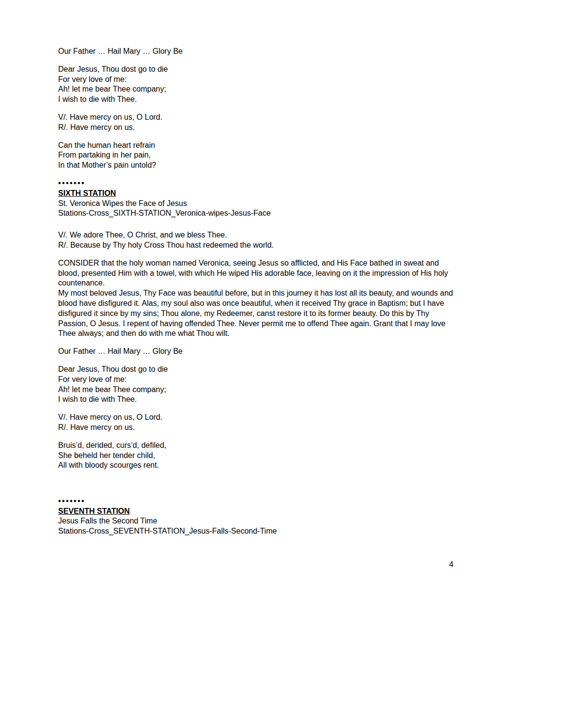Our Father … Hail Mary … Glory Be
Dear Jesus, Thou dost go to die
For very love of me:
Ah! let me bear Thee company;
I wish to die with Thee.
V/. Have mercy on us, O Lord.
R/. Have mercy on us.
Can the human heart refrain
From partaking in her pain,
In that Mother’s pain untold?
•••••••
SIXTH STATION
St. Veronica Wipes the Face of Jesus
Stations-Cross_SIXTH-STATION_Veronica-wipes-Jesus-Face
V/. We adore Thee, O Christ, and we bless Thee.
R/. Because by Thy holy Cross Thou hast redeemed the world.
CONSIDER that the holy woman named Veronica, seeing Jesus so afflicted, and His Face bathed in sweat and blood, presented Him with a towel, with which He wiped His adorable face, leaving on it the impression of His holy countenance.
My most beloved Jesus, Thy Face was beautiful before, but in this journey it has lost all its beauty, and wounds and blood have disfigured it. Alas, my soul also was once beautiful, when it received Thy grace in Baptism; but I have disfigured it since by my sins; Thou alone, my Redeemer, canst restore it to its former beauty. Do this by Thy Passion, O Jesus. I repent of having offended Thee. Never permit me to offend Thee again. Grant that I may love Thee always; and then do with me what Thou wilt.
Our Father … Hail Mary … Glory Be
Dear Jesus, Thou dost go to die
For very love of me:
Ah! let me bear Thee company;
I wish to die with Thee.
V/. Have mercy on us, O Lord.
R/. Have mercy on us.
Bruis’d, derided, curs’d, defiled,
She beheld her tender child,
All with bloody scourges rent.
•••••••
SEVENTH STATION
Jesus Falls the Second Time
Stations-Cross_SEVENTH-STATION_Jesus-Falls-Second-Time
4